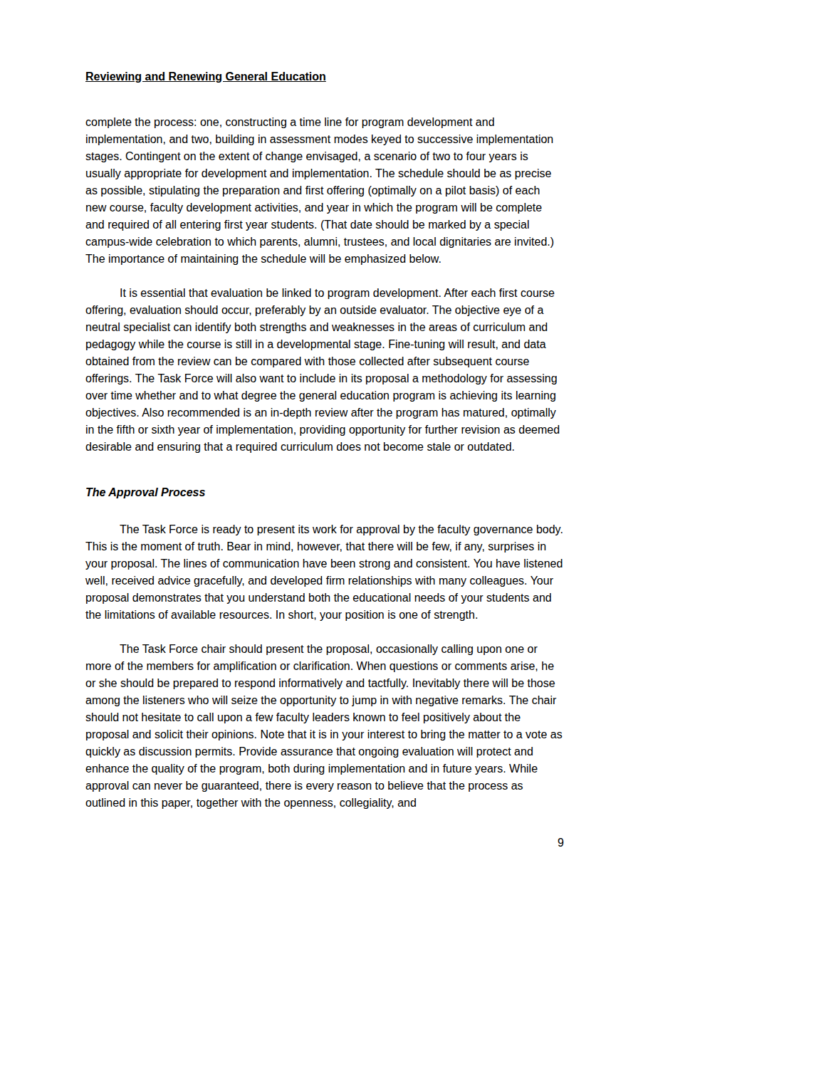Reviewing and Renewing General Education
complete the process: one, constructing a time line for program development and implementation, and two, building in assessment modes keyed to successive implementation stages. Contingent on the extent of change envisaged, a scenario of two to four years is usually appropriate for development and implementation. The schedule should be as precise as possible, stipulating the preparation and first offering (optimally on a pilot basis) of each new course, faculty development activities, and year in which the program will be complete and required of all entering first year students. (That date should be marked by a special campus-wide celebration to which parents, alumni, trustees, and local dignitaries are invited.) The importance of maintaining the schedule will be emphasized below.
It is essential that evaluation be linked to program development. After each first course offering, evaluation should occur, preferably by an outside evaluator. The objective eye of a neutral specialist can identify both strengths and weaknesses in the areas of curriculum and pedagogy while the course is still in a developmental stage. Fine-tuning will result, and data obtained from the review can be compared with those collected after subsequent course offerings. The Task Force will also want to include in its proposal a methodology for assessing over time whether and to what degree the general education program is achieving its learning objectives. Also recommended is an in-depth review after the program has matured, optimally in the fifth or sixth year of implementation, providing opportunity for further revision as deemed desirable and ensuring that a required curriculum does not become stale or outdated.
The Approval Process
The Task Force is ready to present its work for approval by the faculty governance body. This is the moment of truth. Bear in mind, however, that there will be few, if any, surprises in your proposal. The lines of communication have been strong and consistent. You have listened well, received advice gracefully, and developed firm relationships with many colleagues. Your proposal demonstrates that you understand both the educational needs of your students and the limitations of available resources. In short, your position is one of strength.
The Task Force chair should present the proposal, occasionally calling upon one or more of the members for amplification or clarification. When questions or comments arise, he or she should be prepared to respond informatively and tactfully. Inevitably there will be those among the listeners who will seize the opportunity to jump in with negative remarks. The chair should not hesitate to call upon a few faculty leaders known to feel positively about the proposal and solicit their opinions. Note that it is in your interest to bring the matter to a vote as quickly as discussion permits. Provide assurance that ongoing evaluation will protect and enhance the quality of the program, both during implementation and in future years. While approval can never be guaranteed, there is every reason to believe that the process as outlined in this paper, together with the openness, collegiality, and
9